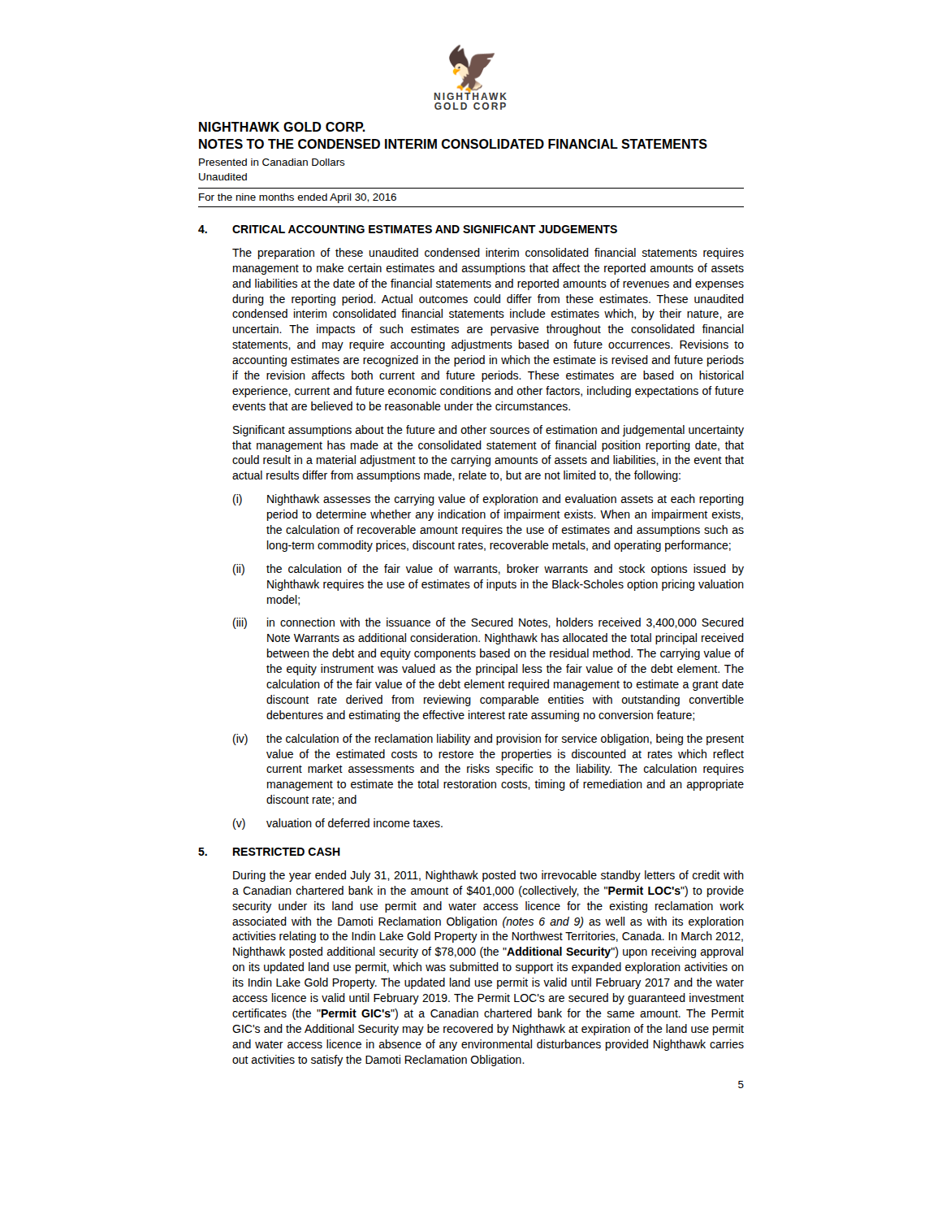🦅
NIGHTHAWK
GOLD CORP
NIGHTHAWK GOLD CORP.
NOTES TO THE CONDENSED INTERIM CONSOLIDATED FINANCIAL STATEMENTS
Presented in Canadian Dollars
Unaudited
For the nine months ended April 30, 2016
4. CRITICAL ACCOUNTING ESTIMATES AND SIGNIFICANT JUDGEMENTS
The preparation of these unaudited condensed interim consolidated financial statements requires management to make certain estimates and assumptions that affect the reported amounts of assets and liabilities at the date of the financial statements and reported amounts of revenues and expenses during the reporting period. Actual outcomes could differ from these estimates. These unaudited condensed interim consolidated financial statements include estimates which, by their nature, are uncertain. The impacts of such estimates are pervasive throughout the consolidated financial statements, and may require accounting adjustments based on future occurrences. Revisions to accounting estimates are recognized in the period in which the estimate is revised and future periods if the revision affects both current and future periods. These estimates are based on historical experience, current and future economic conditions and other factors, including expectations of future events that are believed to be reasonable under the circumstances.
Significant assumptions about the future and other sources of estimation and judgemental uncertainty that management has made at the consolidated statement of financial position reporting date, that could result in a material adjustment to the carrying amounts of assets and liabilities, in the event that actual results differ from assumptions made, relate to, but are not limited to, the following:
(i) Nighthawk assesses the carrying value of exploration and evaluation assets at each reporting period to determine whether any indication of impairment exists. When an impairment exists, the calculation of recoverable amount requires the use of estimates and assumptions such as long-term commodity prices, discount rates, recoverable metals, and operating performance;
(ii) the calculation of the fair value of warrants, broker warrants and stock options issued by Nighthawk requires the use of estimates of inputs in the Black-Scholes option pricing valuation model;
(iii) in connection with the issuance of the Secured Notes, holders received 3,400,000 Secured Note Warrants as additional consideration. Nighthawk has allocated the total principal received between the debt and equity components based on the residual method. The carrying value of the equity instrument was valued as the principal less the fair value of the debt element. The calculation of the fair value of the debt element required management to estimate a grant date discount rate derived from reviewing comparable entities with outstanding convertible debentures and estimating the effective interest rate assuming no conversion feature;
(iv) the calculation of the reclamation liability and provision for service obligation, being the present value of the estimated costs to restore the properties is discounted at rates which reflect current market assessments and the risks specific to the liability. The calculation requires management to estimate the total restoration costs, timing of remediation and an appropriate discount rate; and
(v) valuation of deferred income taxes.
5. RESTRICTED CASH
During the year ended July 31, 2011, Nighthawk posted two irrevocable standby letters of credit with a Canadian chartered bank in the amount of $401,000 (collectively, the "Permit LOC's") to provide security under its land use permit and water access licence for the existing reclamation work associated with the Damoti Reclamation Obligation (notes 6 and 9) as well as with its exploration activities relating to the Indin Lake Gold Property in the Northwest Territories, Canada. In March 2012, Nighthawk posted additional security of $78,000 (the "Additional Security") upon receiving approval on its updated land use permit, which was submitted to support its expanded exploration activities on its Indin Lake Gold Property. The updated land use permit is valid until February 2017 and the water access licence is valid until February 2019. The Permit LOC's are secured by guaranteed investment certificates (the "Permit GIC's") at a Canadian chartered bank for the same amount. The Permit GIC's and the Additional Security may be recovered by Nighthawk at expiration of the land use permit and water access licence in absence of any environmental disturbances provided Nighthawk carries out activities to satisfy the Damoti Reclamation Obligation.
5